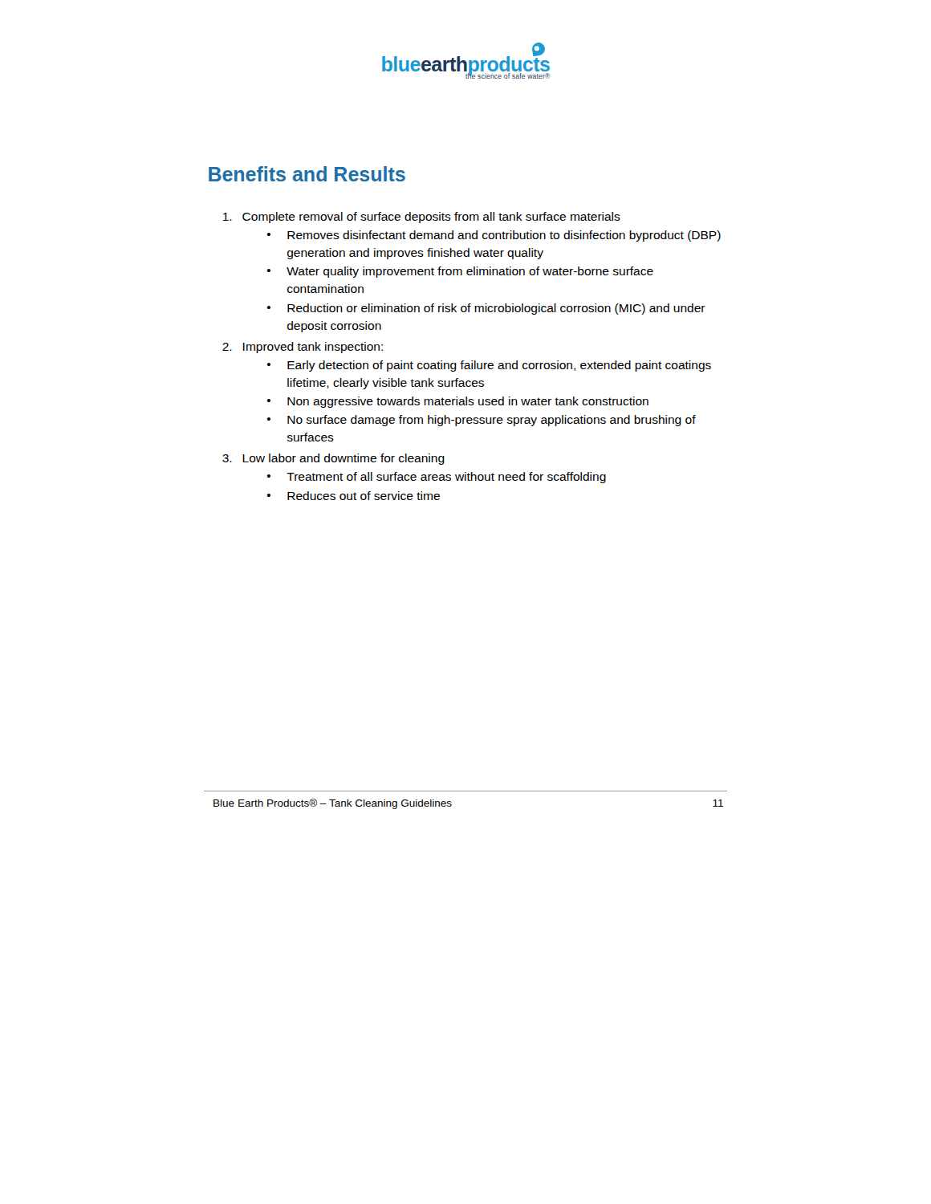blue earth products
the science of safe water®
Benefits and Results
Complete removal of surface deposits from all tank surface materials
Removes disinfectant demand and contribution to disinfection byproduct (DBP) generation and improves finished water quality
Water quality improvement from elimination of water-borne surface contamination
Reduction or elimination of risk of microbiological corrosion (MIC) and under deposit corrosion
Improved tank inspection:
Early detection of paint coating failure and corrosion, extended paint coatings lifetime, clearly visible tank surfaces
Non aggressive towards materials used in water tank construction
No surface damage from high-pressure spray applications and brushing of surfaces
Low labor and downtime for cleaning
Treatment of all surface areas without need for scaffolding
Reduces out of service time
Blue Earth Products® – Tank Cleaning Guidelines
11